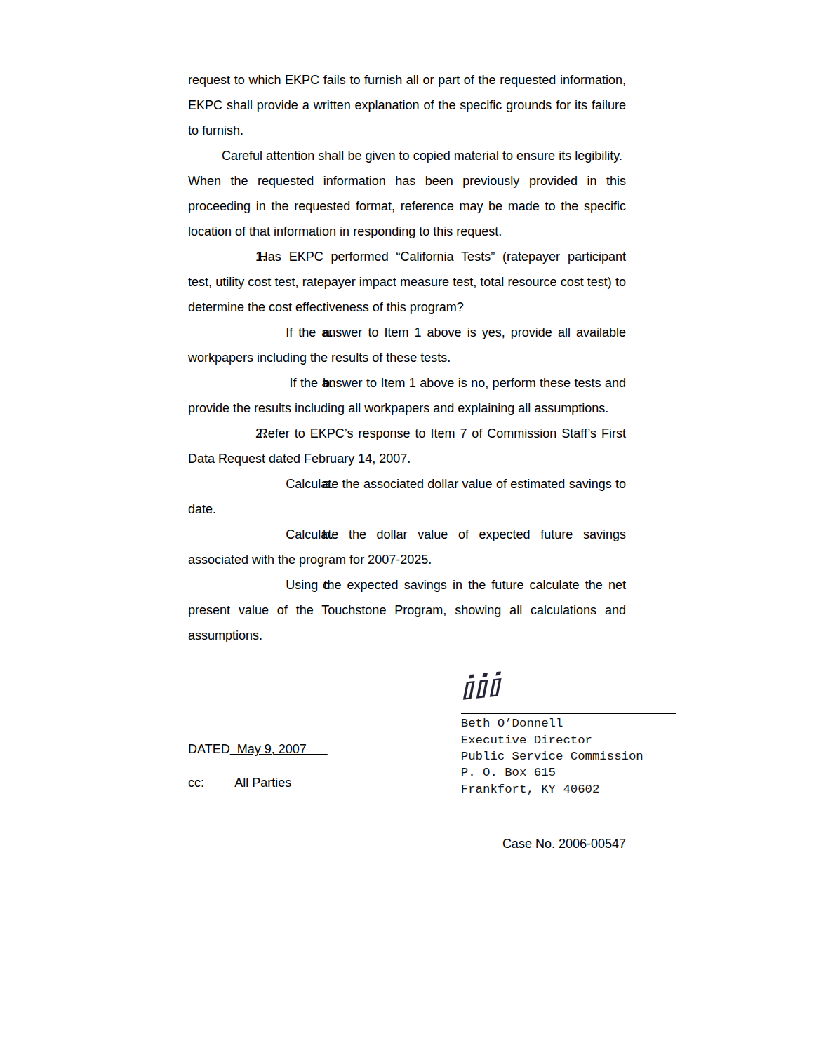request to which EKPC fails to furnish all or part of the requested information, EKPC shall provide a written explanation of the specific grounds for its failure to furnish.
Careful attention shall be given to copied material to ensure its legibility. When the requested information has been previously provided in this proceeding in the requested format, reference may be made to the specific location of that information in responding to this request.
1. Has EKPC performed “California Tests” (ratepayer participant test, utility cost test, ratepayer impact measure test, total resource cost test) to determine the cost effectiveness of this program?
a. If the answer to Item 1 above is yes, provide all available workpapers including the results of these tests.
b. If the answer to Item 1 above is no, perform these tests and provide the results including all workpapers and explaining all assumptions.
2. Refer to EKPC’s response to Item 7 of Commission Staff’s First Data Request dated February 14, 2007.
a. Calculate the associated dollar value of estimated savings to date.
b. Calculate the dollar value of expected future savings associated with the program for 2007-2025.
c. Using the expected savings in the future calculate the net present value of the Touchstone Program, showing all calculations and assumptions.
ⅈⅈⅈ
Beth O’Donnell
Executive Director
Public Service Commission
P. O. Box 615
Frankfort, KY 40602
DATED May 9, 2007
cc: All Parties
Case No. 2006-00547